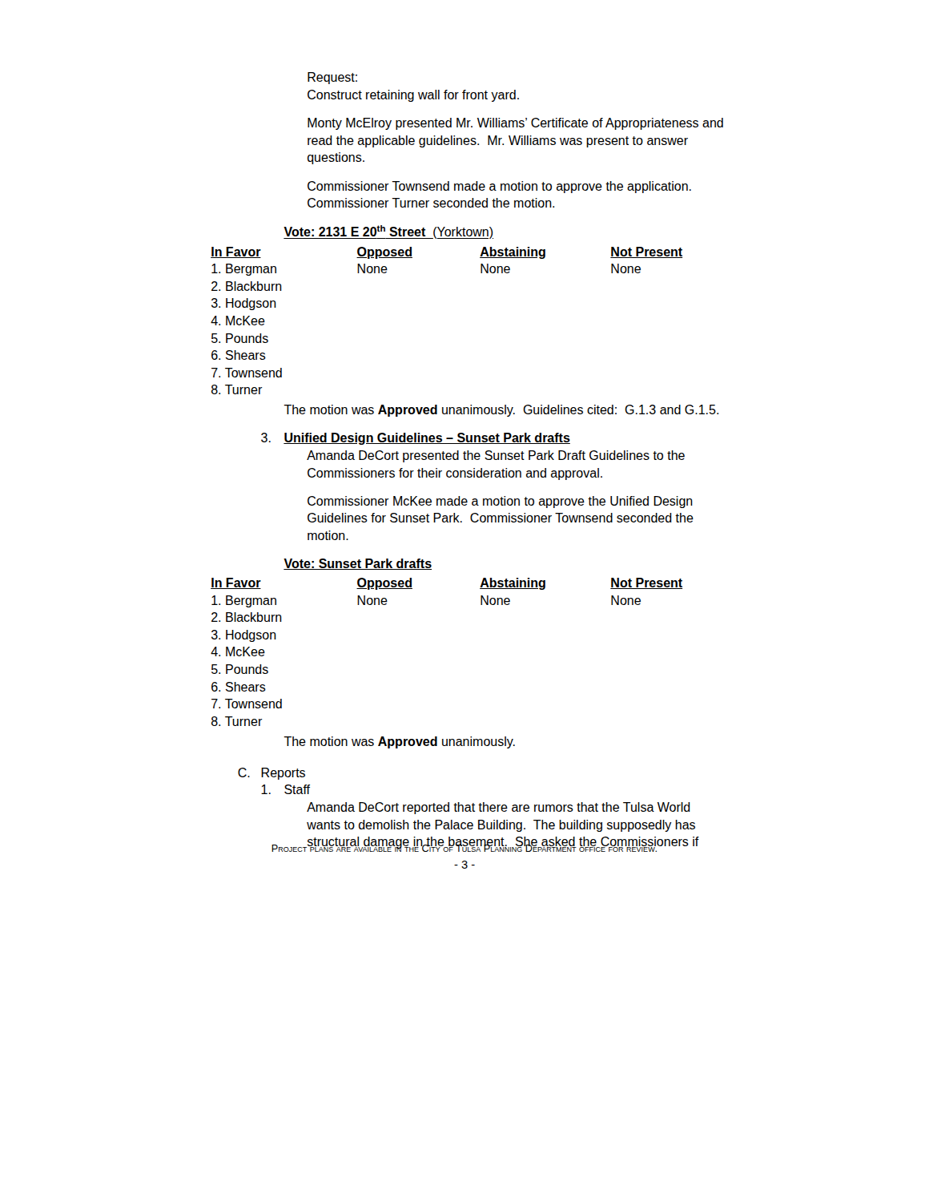Request:
Construct retaining wall for front yard.
Monty McElroy presented Mr. Williams’ Certificate of Appropriateness and read the applicable guidelines. Mr. Williams was present to answer questions.
Commissioner Townsend made a motion to approve the application. Commissioner Turner seconded the motion.
Vote: 2131 E 20th Street (Yorktown)
| In Favor | Opposed | Abstaining | Not Present |
| --- | --- | --- | --- |
| 1. Bergman | None | None | None |
| 2. Blackburn | | | |
| 3. Hodgson | | | |
| 4. McKee | | | |
| 5. Pounds | | | |
| 6. Shears | | | |
| 7. Townsend | | | |
| 8. Turner | | | |
The motion was Approved unanimously. Guidelines cited: G.1.3 and G.1.5.
3. Unified Design Guidelines – Sunset Park drafts
Amanda DeCort presented the Sunset Park Draft Guidelines to the Commissioners for their consideration and approval.
Commissioner McKee made a motion to approve the Unified Design Guidelines for Sunset Park. Commissioner Townsend seconded the motion.
Vote: Sunset Park drafts
| In Favor | Opposed | Abstaining | Not Present |
| --- | --- | --- | --- |
| 1. Bergman | None | None | None |
| 2. Blackburn | | | |
| 3. Hodgson | | | |
| 4. McKee | | | |
| 5. Pounds | | | |
| 6. Shears | | | |
| 7. Townsend | | | |
| 8. Turner | | | |
The motion was Approved unanimously.
C. Reports
1. Staff
Amanda DeCort reported that there are rumors that the Tulsa World wants to demolish the Palace Building. The building supposedly has structural damage in the basement. She asked the Commissioners if
Project plans are available in the City of Tulsa Planning Department office for review.
- 3 -